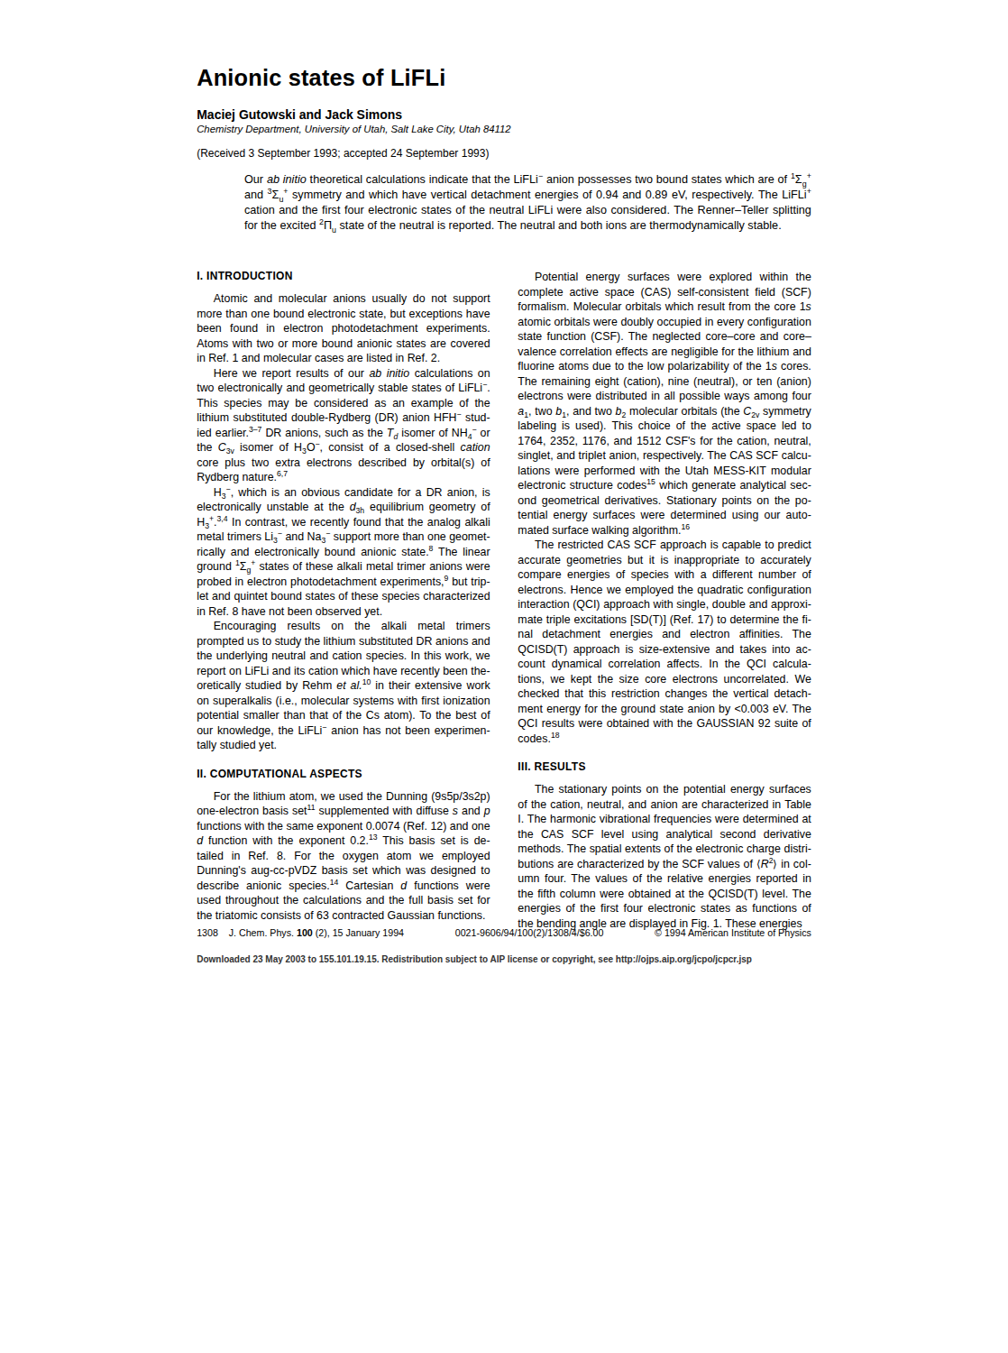Anionic states of LiFLi
Maciej Gutowski and Jack Simons
Chemistry Department, University of Utah, Salt Lake City, Utah 84112
(Received 3 September 1993; accepted 24 September 1993)
Our ab initio theoretical calculations indicate that the LiFLi− anion possesses two bound states which are of 1Σg+ and 3Σu+ symmetry and which have vertical detachment energies of 0.94 and 0.89 eV, respectively. The LiFLi+ cation and the first four electronic states of the neutral LiFLi were also considered. The Renner–Teller splitting for the excited 2Πu state of the neutral is reported. The neutral and both ions are thermodynamically stable.
I. INTRODUCTION
Atomic and molecular anions usually do not support more than one bound electronic state, but exceptions have been found in electron photodetachment experiments. Atoms with two or more bound anionic states are covered in Ref. 1 and molecular cases are listed in Ref. 2.
Here we report results of our ab initio calculations on two electronically and geometrically stable states of LiFLi−. This species may be considered as an example of the lithium substituted double-Rydberg (DR) anion HFH− studied earlier.3–7 DR anions, such as the Td isomer of NH4− or the C3v isomer of H3O−, consist of a closed-shell cation core plus two extra electrons described by orbital(s) of Rydberg nature.6,7
H3−, which is an obvious candidate for a DR anion, is electronically unstable at the d3h equilibrium geometry of H3+.3,4 In contrast, we recently found that the analog alkali metal trimers Li3− and Na3− support more than one geometrically and electronically bound anionic state.8 The linear ground 1Σg+ states of these alkali metal trimer anions were probed in electron photodetachment experiments,9 but triplet and quintet bound states of these species characterized in Ref. 8 have not been observed yet.
Encouraging results on the alkali metal trimers prompted us to study the lithium substituted DR anions and the underlying neutral and cation species. In this work, we report on LiFLi and its cation which have recently been theoretically studied by Rehm et al.10 in their extensive work on superalkalis (i.e., molecular systems with first ionization potential smaller than that of the Cs atom). To the best of our knowledge, the LiFLi− anion has not been experimentally studied yet.
II. COMPUTATIONAL ASPECTS
For the lithium atom, we used the Dunning (9s5p/3s2p) one-electron basis set11 supplemented with diffuse s and p functions with the same exponent 0.0074 (Ref. 12) and one d function with the exponent 0.2.13 This basis set is detailed in Ref. 8. For the oxygen atom we employed Dunning's aug-cc-pVDZ basis set which was designed to describe anionic species.14 Cartesian d functions were used throughout the calculations and the full basis set for the triatomic consists of 63 contracted Gaussian functions.
Potential energy surfaces were explored within the complete active space (CAS) self-consistent field (SCF) formalism. Molecular orbitals which result from the core 1s atomic orbitals were doubly occupied in every configuration state function (CSF). The neglected core–core and core–valence correlation effects are negligible for the lithium and fluorine atoms due to the low polarizability of the 1s cores. The remaining eight (cation), nine (neutral), or ten (anion) electrons were distributed in all possible ways among four a1, two b1, and two b2 molecular orbitals (the C2v symmetry labeling is used). This choice of the active space led to 1764, 2352, 1176, and 1512 CSF's for the cation, neutral, singlet, and triplet anion, respectively. The CAS SCF calculations were performed with the Utah MESS-KIT modular electronic structure codes15 which generate analytical second geometrical derivatives. Stationary points on the potential energy surfaces were determined using our automated surface walking algorithm.16
The restricted CAS SCF approach is capable to predict accurate geometries but it is inappropriate to accurately compare energies of species with a different number of electrons. Hence we employed the quadratic configuration interaction (QCI) approach with single, double and approximate triple excitations [SD(T)] (Ref. 17) to determine the final detachment energies and electron affinities. The QCISD(T) approach is size-extensive and takes into account dynamical correlation affects. In the QCI calculations, we kept the size core electrons uncorrelated. We checked that this restriction changes the vertical detachment energy for the ground state anion by <0.003 eV. The QCI results were obtained with the GAUSSIAN 92 suite of codes.18
III. RESULTS
The stationary points on the potential energy surfaces of the cation, neutral, and anion are characterized in Table I. The harmonic vibrational frequencies were determined at the CAS SCF level using analytical second derivative methods. The spatial extents of the electronic charge distributions are characterized by the SCF values of ⟨R2⟩ in column four. The values of the relative energies reported in the fifth column were obtained at the QCISD(T) level. The energies of the first four electronic states as functions of the bending angle are displayed in Fig. 1. These energies
1308 J. Chem. Phys. 100 (2), 15 January 1994
0021-9606/94/100(2)/1308/4/$6.00
© 1994 American Institute of Physics
Downloaded 23 May 2003 to 155.101.19.15. Redistribution subject to AIP license or copyright, see http://ojps.aip.org/jcpo/jcpcr.jsp